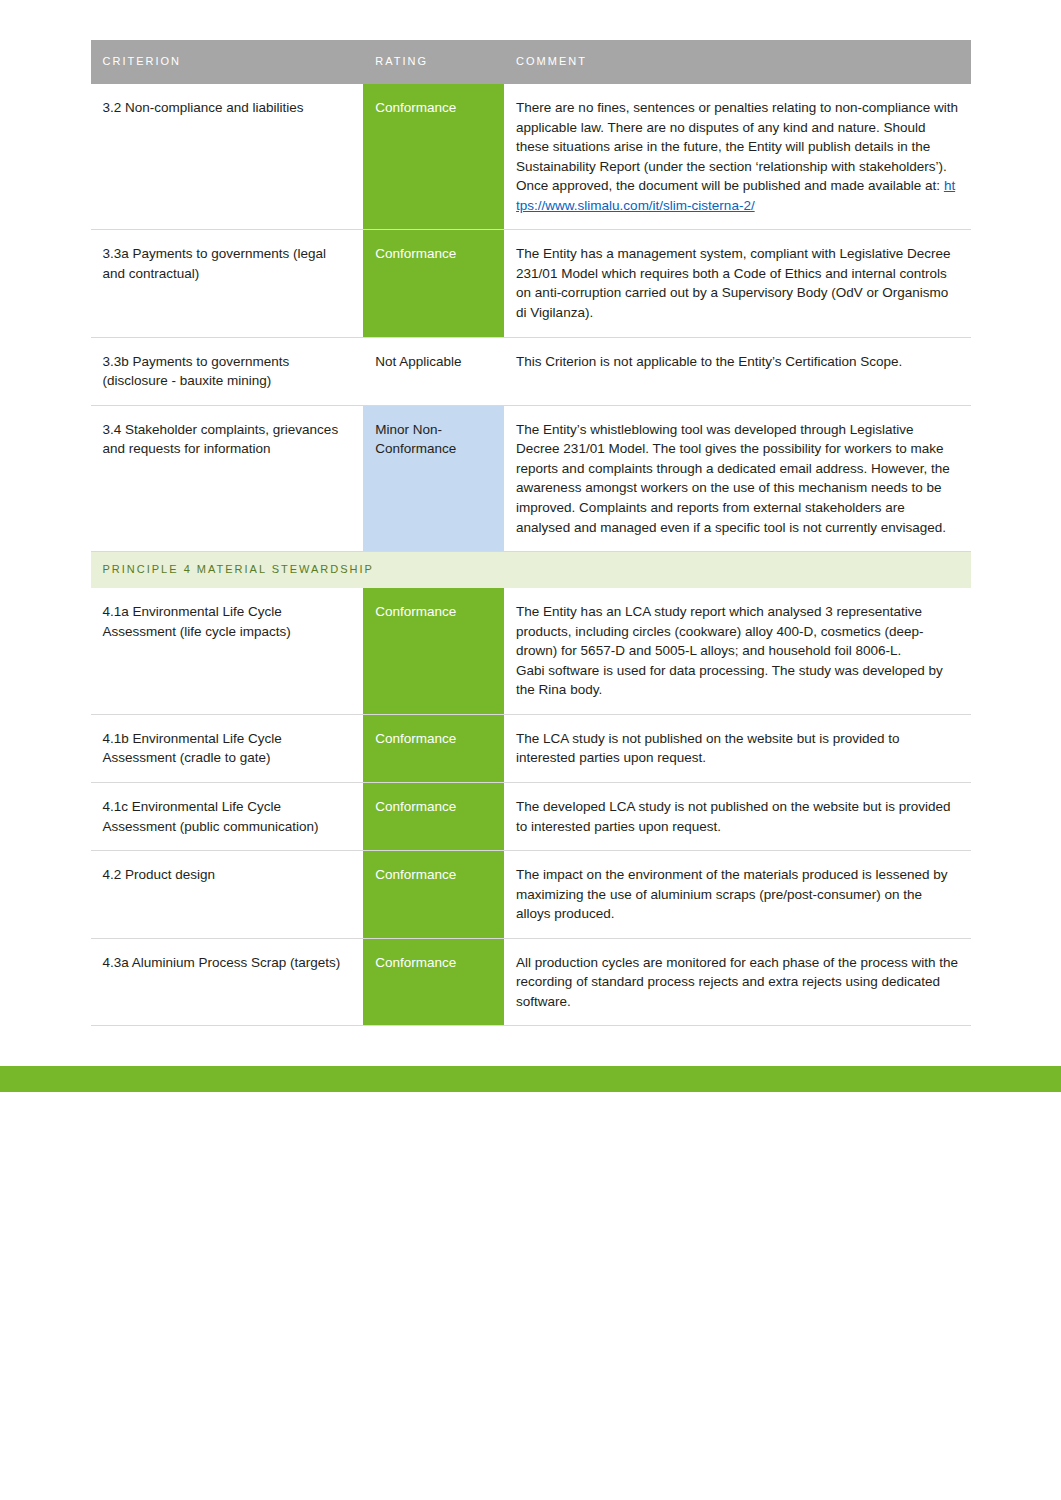| CRITERION | RATING | COMMENT |
| --- | --- | --- |
| 3.2 Non-compliance and liabilities | Conformance | There are no fines, sentences or penalties relating to non-compliance with applicable law. There are no disputes of any kind and nature. Should these situations arise in the future, the Entity will publish details in the Sustainability Report (under the section ‘relationship with stakeholders’). Once approved, the document will be published and made available at: https://www.slimalu.com/it/slim-cisterna-2/ |
| 3.3a Payments to governments (legal and contractual) | Conformance | The Entity has a management system, compliant with Legislative Decree 231/01 Model which requires both a Code of Ethics and internal controls on anti-corruption carried out by a Supervisory Body (OdV or Organismo di Vigilanza). |
| 3.3b Payments to governments (disclosure - bauxite mining) | Not Applicable | This Criterion is not applicable to the Entity’s Certification Scope. |
| 3.4 Stakeholder complaints, grievances and requests for information | Minor Non-Conformance | The Entity’s whistleblowing tool was developed through Legislative Decree 231/01 Model. The tool gives the possibility for workers to make reports and complaints through a dedicated email address. However, the awareness amongst workers on the use of this mechanism needs to be improved. Complaints and reports from external stakeholders are analysed and managed even if a specific tool is not currently envisaged. |
| PRINCIPLE 4 MATERIAL STEWARDSHIP |
| 4.1a Environmental Life Cycle Assessment (life cycle impacts) | Conformance | The Entity has an LCA study report which analysed 3 representative products, including circles (cookware) alloy 400-D, cosmetics (deep-drown) for 5657-D and 5005-L alloys; and household foil 8006-L. Gabi software is used for data processing. The study was developed by the Rina body. |
| 4.1b Environmental Life Cycle Assessment (cradle to gate) | Conformance | The LCA study is not published on the website but is provided to interested parties upon request. |
| 4.1c Environmental Life Cycle Assessment (public communication) | Conformance | The developed LCA study is not published on the website but is provided to interested parties upon request. |
| 4.2 Product design | Conformance | The impact on the environment of the materials produced is lessened by maximizing the use of aluminium scraps (pre/post-consumer) on the alloys produced. |
| 4.3a Aluminium Process Scrap (targets) | Conformance | All production cycles are monitored for each phase of the process with the recording of standard process rejects and extra rejects using dedicated software. |